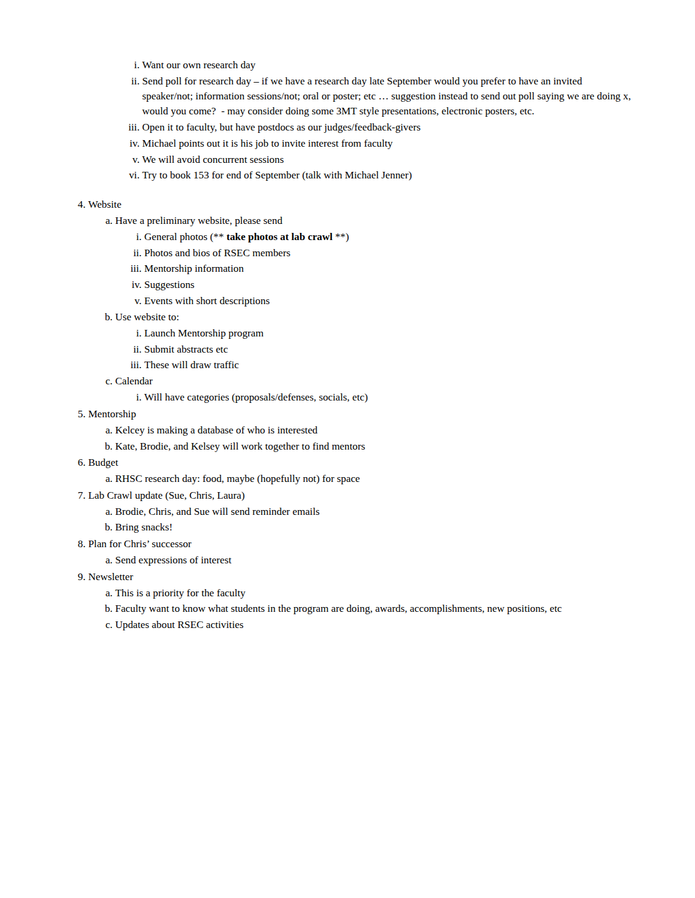Want our own research day
Send poll for research day – if we have a research day late September would you prefer to have an invited speaker/not; information sessions/not; oral or poster; etc … suggestion instead to send out poll saying we are doing x, would you come? - may consider doing some 3MT style presentations, electronic posters, etc.
Open it to faculty, but have postdocs as our judges/feedback-givers
Michael points out it is his job to invite interest from faculty
We will avoid concurrent sessions
Try to book 153 for end of September (talk with Michael Jenner)
Website
Have a preliminary website, please send
General photos (** take photos at lab crawl **)
Photos and bios of RSEC members
Mentorship information
Suggestions
Events with short descriptions
Use website to:
Launch Mentorship program
Submit abstracts etc
These will draw traffic
Calendar
Will have categories (proposals/defenses, socials, etc)
Mentorship
Kelcey is making a database of who is interested
Kate, Brodie, and Kelsey will work together to find mentors
Budget
RHSC research day: food, maybe (hopefully not) for space
Lab Crawl update (Sue, Chris, Laura)
Brodie, Chris, and Sue will send reminder emails
Bring snacks!
Plan for Chris’ successor
Send expressions of interest
Newsletter
This is a priority for the faculty
Faculty want to know what students in the program are doing, awards, accomplishments, new positions, etc
Updates about RSEC activities